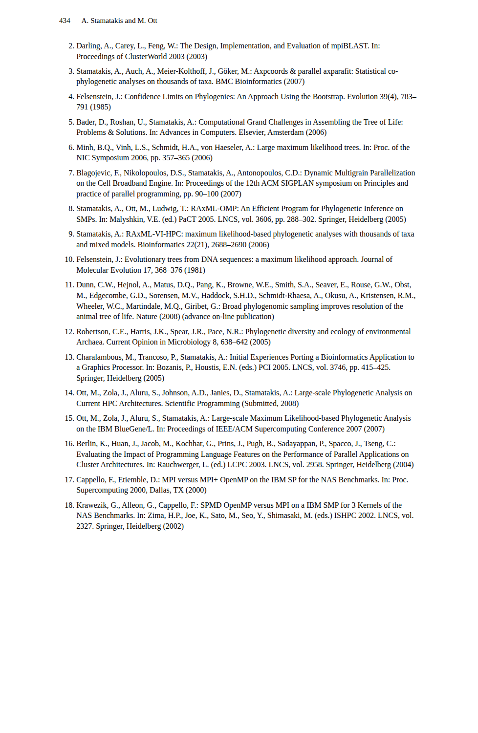434 A. Stamatakis and M. Ott
Darling, A., Carey, L., Feng, W.: The Design, Implementation, and Evaluation of mpiBLAST. In: Proceedings of ClusterWorld 2003 (2003)
Stamatakis, A., Auch, A., Meier-Kolthoff, J., Göker, M.: Axpcoords & parallel axparafit: Statistical co-phylogenetic analyses on thousands of taxa. BMC Bioinformatics (2007)
Felsenstein, J.: Confidence Limits on Phylogenies: An Approach Using the Bootstrap. Evolution 39(4), 783–791 (1985)
Bader, D., Roshan, U., Stamatakis, A.: Computational Grand Challenges in Assembling the Tree of Life: Problems & Solutions. In: Advances in Computers. Elsevier, Amsterdam (2006)
Minh, B.Q., Vinh, L.S., Schmidt, H.A., von Haeseler, A.: Large maximum likelihood trees. In: Proc. of the NIC Symposium 2006, pp. 357–365 (2006)
Blagojevic, F., Nikolopoulos, D.S., Stamatakis, A., Antonopoulos, C.D.: Dynamic Multigrain Parallelization on the Cell Broadband Engine. In: Proceedings of the 12th ACM SIGPLAN symposium on Principles and practice of parallel programming, pp. 90–100 (2007)
Stamatakis, A., Ott, M., Ludwig, T.: RAxML-OMP: An Efficient Program for Phylogenetic Inference on SMPs. In: Malyshkin, V.E. (ed.) PaCT 2005. LNCS, vol. 3606, pp. 288–302. Springer, Heidelberg (2005)
Stamatakis, A.: RAxML-VI-HPC: maximum likelihood-based phylogenetic analyses with thousands of taxa and mixed models. Bioinformatics 22(21), 2688–2690 (2006)
Felsenstein, J.: Evolutionary trees from DNA sequences: a maximum likelihood approach. Journal of Molecular Evolution 17, 368–376 (1981)
Dunn, C.W., Hejnol, A., Matus, D.Q., Pang, K., Browne, W.E., Smith, S.A., Seaver, E., Rouse, G.W., Obst, M., Edgecombe, G.D., Sorensen, M.V., Haddock, S.H.D., Schmidt-Rhaesa, A., Okusu, A., Kristensen, R.M., Wheeler, W.C., Martindale, M.Q., Giribet, G.: Broad phylogenomic sampling improves resolution of the animal tree of life. Nature (2008) (advance on-line publication)
Robertson, C.E., Harris, J.K., Spear, J.R., Pace, N.R.: Phylogenetic diversity and ecology of environmental Archaea. Current Opinion in Microbiology 8, 638–642 (2005)
Charalambous, M., Trancoso, P., Stamatakis, A.: Initial Experiences Porting a Bioinformatics Application to a Graphics Processor. In: Bozanis, P., Houstis, E.N. (eds.) PCI 2005. LNCS, vol. 3746, pp. 415–425. Springer, Heidelberg (2005)
Ott, M., Zola, J., Aluru, S., Johnson, A.D., Janies, D., Stamatakis, A.: Large-scale Phylogenetic Analysis on Current HPC Architectures. Scientific Programming (Submitted, 2008)
Ott, M., Zola, J., Aluru, S., Stamatakis, A.: Large-scale Maximum Likelihood-based Phylogenetic Analysis on the IBM BlueGene/L. In: Proceedings of IEEE/ACM Supercomputing Conference 2007 (2007)
Berlin, K., Huan, J., Jacob, M., Kochhar, G., Prins, J., Pugh, B., Sadayappan, P., Spacco, J., Tseng, C.: Evaluating the Impact of Programming Language Features on the Performance of Parallel Applications on Cluster Architectures. In: Rauchwerger, L. (ed.) LCPC 2003. LNCS, vol. 2958. Springer, Heidelberg (2004)
Cappello, F., Etiemble, D.: MPI versus MPI+ OpenMP on the IBM SP for the NAS Benchmarks. In: Proc. Supercomputing 2000, Dallas, TX (2000)
Krawezik, G., Alleon, G., Cappello, F.: SPMD OpenMP versus MPI on a IBM SMP for 3 Kernels of the NAS Benchmarks. In: Zima, H.P., Joe, K., Sato, M., Seo, Y., Shimasaki, M. (eds.) ISHPC 2002. LNCS, vol. 2327. Springer, Heidelberg (2002)